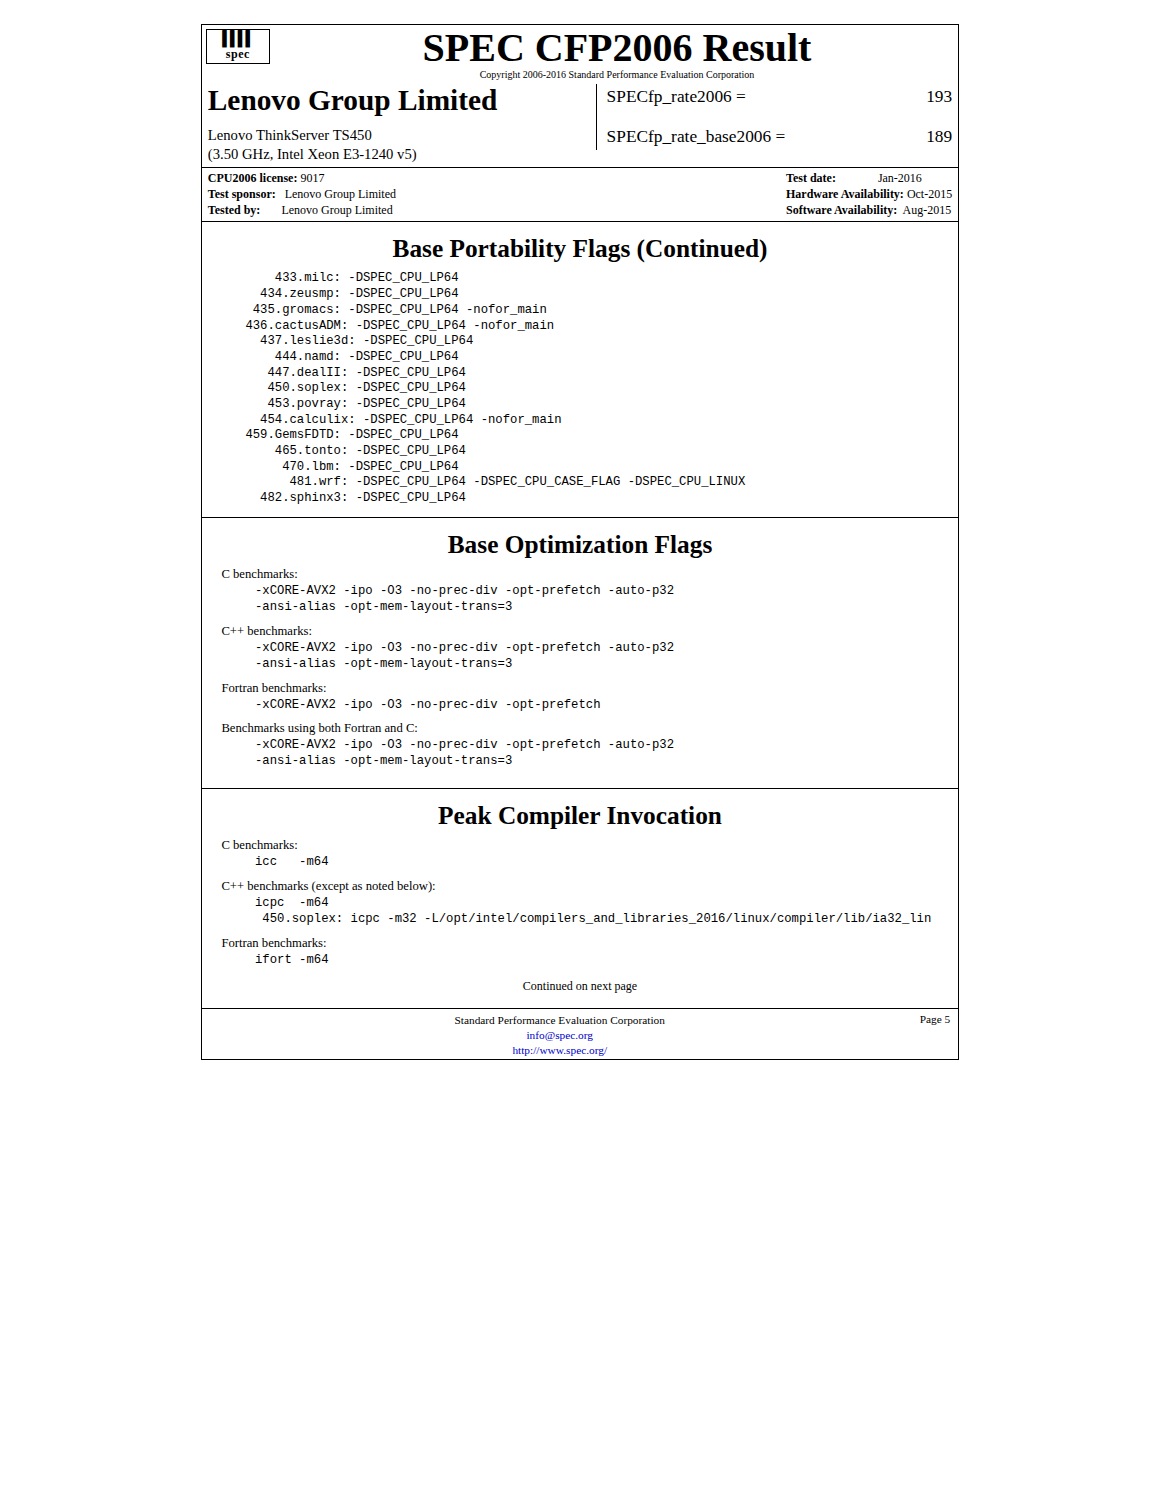▌▌▌▌
spec
SPEC CFP2006 Result
Copyright 2006-2016 Standard Performance Evaluation Corporation
Lenovo Group Limited
Lenovo ThinkServer TS450
(3.50 GHz, Intel Xeon E3-1240 v5)
SPECfp_rate2006 =193
SPECfp_rate_base2006 =189
CPU2006 license: 9017
Test sponsor: Lenovo Group Limited
Tested by: Lenovo Group Limited
Test date: Jan-2016
Hardware Availability: Oct-2015
Software Availability: Aug-2015
Base Portability Flags (Continued)
    433.milc: -DSPEC_CPU_LP64
  434.zeusmp: -DSPEC_CPU_LP64
 435.gromacs: -DSPEC_CPU_LP64 -nofor_main
436.cactusADM: -DSPEC_CPU_LP64 -nofor_main
  437.leslie3d: -DSPEC_CPU_LP64
    444.namd: -DSPEC_CPU_LP64
   447.dealII: -DSPEC_CPU_LP64
   450.soplex: -DSPEC_CPU_LP64
   453.povray: -DSPEC_CPU_LP64
  454.calculix: -DSPEC_CPU_LP64 -nofor_main
459.GemsFDTD: -DSPEC_CPU_LP64
    465.tonto: -DSPEC_CPU_LP64
     470.lbm: -DSPEC_CPU_LP64
      481.wrf: -DSPEC_CPU_LP64 -DSPEC_CPU_CASE_FLAG -DSPEC_CPU_LINUX
  482.sphinx3: -DSPEC_CPU_LP64
Base Optimization Flags
C benchmarks:
-xCORE-AVX2 -ipo -O3 -no-prec-div -opt-prefetch -auto-p32
-ansi-alias -opt-mem-layout-trans=3
C++ benchmarks:
-xCORE-AVX2 -ipo -O3 -no-prec-div -opt-prefetch -auto-p32
-ansi-alias -opt-mem-layout-trans=3
Fortran benchmarks:
-xCORE-AVX2 -ipo -O3 -no-prec-div -opt-prefetch
Benchmarks using both Fortran and C:
-xCORE-AVX2 -ipo -O3 -no-prec-div -opt-prefetch -auto-p32
-ansi-alias -opt-mem-layout-trans=3
Peak Compiler Invocation
C benchmarks:
icc   -m64
C++ benchmarks (except as noted below):
icpc  -m64
 450.soplex: icpc -m32 -L/opt/intel/compilers_and_libraries_2016/linux/compiler/lib/ia32_lin
Fortran benchmarks:
ifort -m64
Continued on next page
Standard Performance Evaluation Corporation
info@spec.org
http://www.spec.org/
Page 5